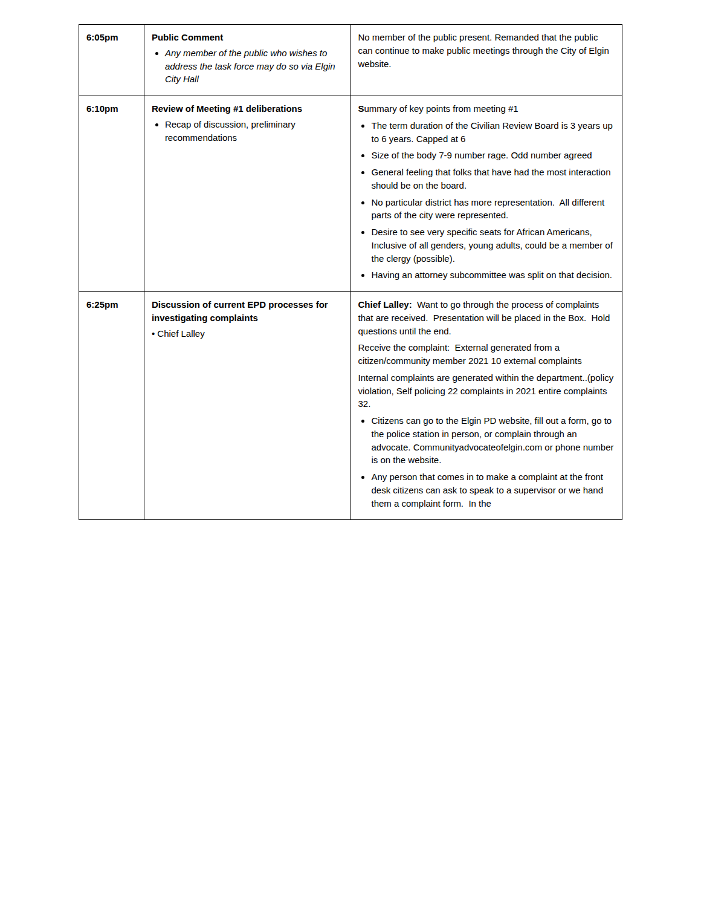| 6:05pm | Public Comment Any member of the public who wishes to address the task force may do so via Elgin City Hall | No member of the public present. Remanded that the public can continue to make public meetings through the City of Elgin website. |
| 6:10pm | Review of Meeting #1 deliberations Recap of discussion, preliminary recommendations | S ummary of key points from meeting #1 The term duration of the Civilian Review Board is 3 years up to 6 years. Capped at 6 Size of the body 7-9 number rage. Odd number agreed General feeling that folks that have had the most interaction should be on the board. No particular district has more representation. All different parts of the city were represented. Desire to see very specific seats for African Americans, Inclusive of all genders, young adults, could be a member of the clergy (possible). Having an attorney subcommittee was split on that decision. |
| 6:25pm | Discussion of current EPD processes for investigating complaints • Chief Lalley | Chief Lalley: Want to go through the process of complaints that are received. Presentation will be placed in the Box. Hold questions until the end. Receive the complaint: External generated from a citizen/community member 2021 10 external complaints Internal complaints are generated within the department..(policy violation, Self policing 22 complaints in 2021 entire complaints 32. Citizens can go to the Elgin PD website, fill out a form, go to the police station in person, or complain through an advocate. Communityadvocateofelgin.com or phone number is on the website. Any person that comes in to make a complaint at the front desk citizens can ask to speak to a supervisor or we hand them a complaint form. In the |